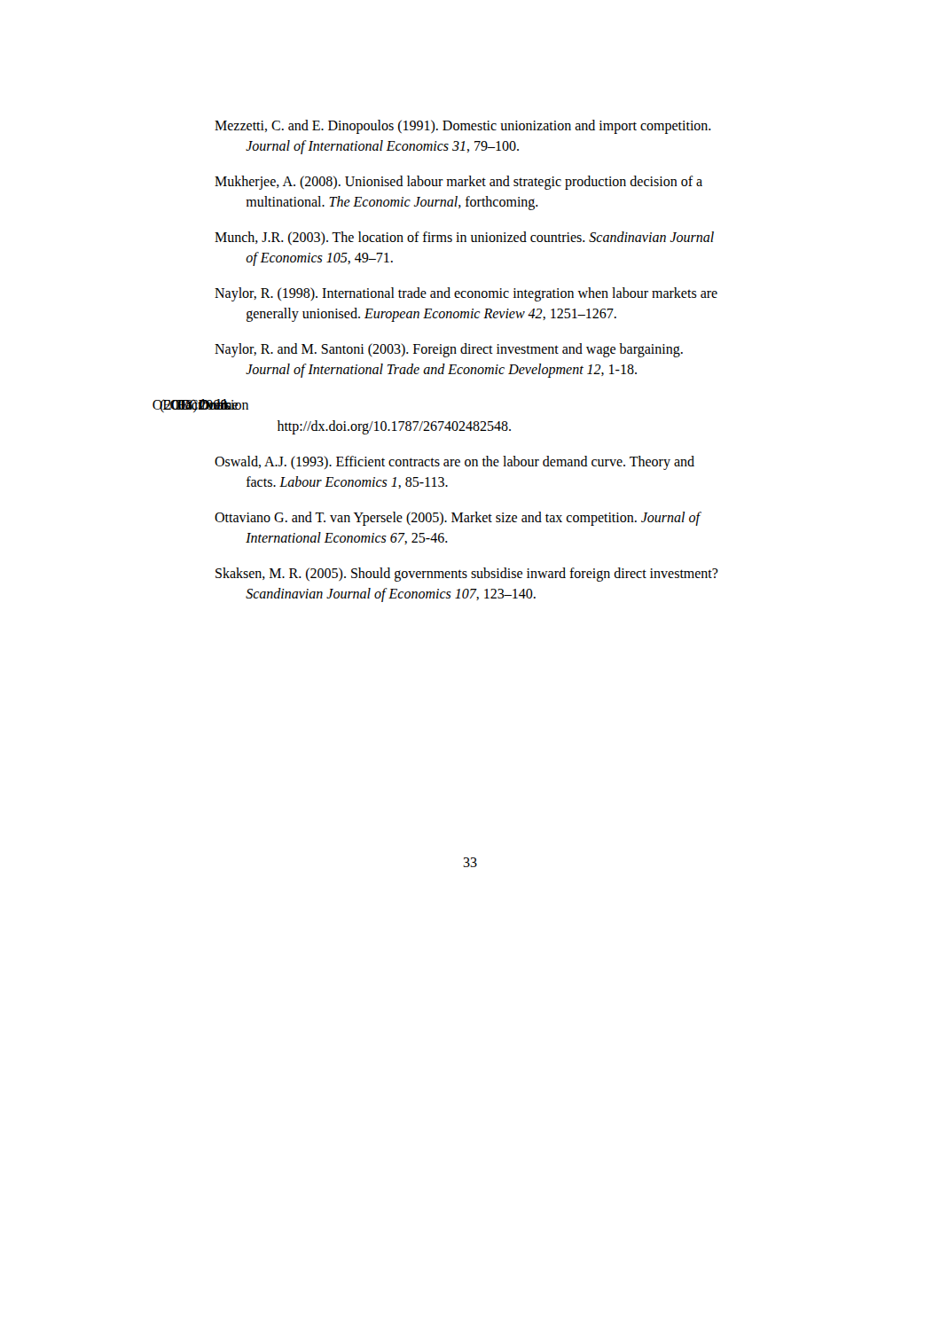Mezzetti, C. and E. Dinopoulos (1991). Domestic unionization and import competition. Journal of International Economics 31, 79–100.
Mukherjee, A. (2008). Unionised labour market and strategic production decision of a multinational. The Economic Journal, forthcoming.
Munch, J.R. (2003). The location of firms in unionized countries. Scandinavian Journal of Economics 105, 49–71.
Naylor, R. (1998). International trade and economic integration when labour markets are generally unionised. European Economic Review 42, 1251–1267.
Naylor, R. and M. Santoni (2003). Foreign direct investment and wage bargaining. Journal of International Trade and Economic Development 12, 1-18.
OECD(2008). OECD Factbook 2008. Online version at http://dx.doi.org/10.1787/267402482548.
Oswald, A.J. (1993). Efficient contracts are on the labour demand curve. Theory and facts. Labour Economics 1, 85-113.
Ottaviano G. and T. van Ypersele (2005). Market size and tax competition. Journal of International Economics 67, 25-46.
Skaksen, M. R. (2005). Should governments subsidise inward foreign direct investment? Scandinavian Journal of Economics 107, 123–140.
33